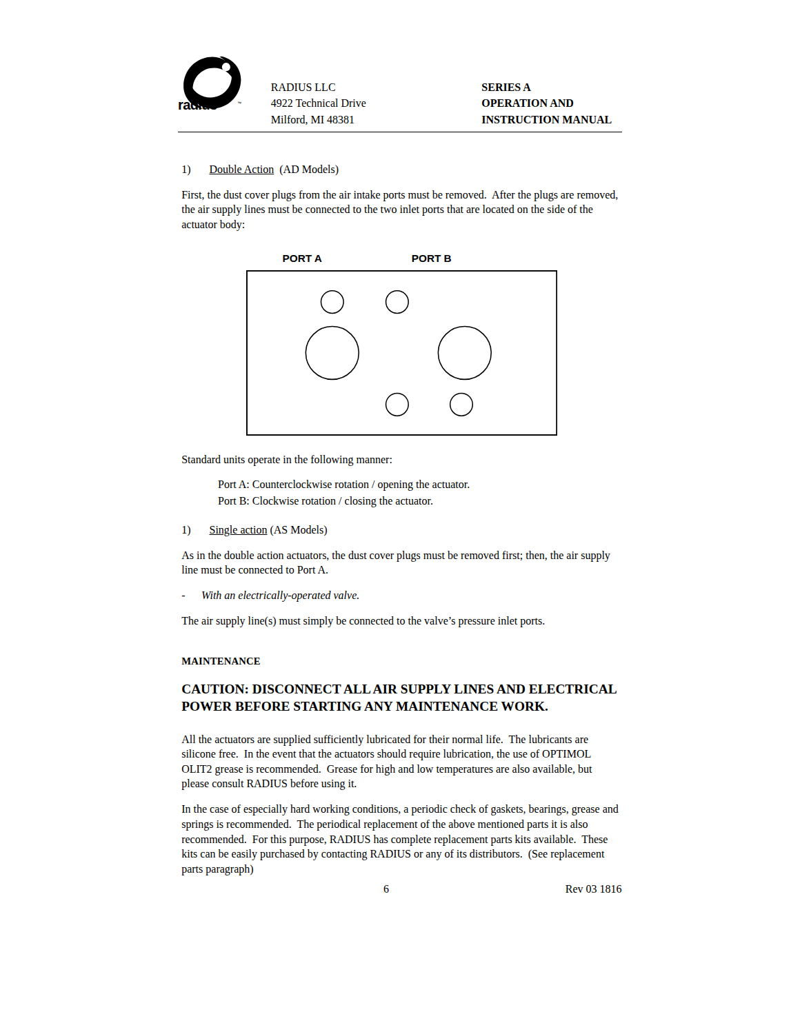radius ™
RADIUS LLC
4922 Technical Drive
Milford, MI 48381
SERIES A
OPERATION AND
INSTRUCTION MANUAL
1) Double Action (AD Models)
First, the dust cover plugs from the air intake ports must be removed. After the plugs are removed, the air supply lines must be connected to the two inlet ports that are located on the side of the actuator body:
PORT A PORT B
Standard units operate in the following manner:
Port A: Counterclockwise rotation / opening the actuator.
Port B: Clockwise rotation / closing the actuator.
1) Single action (AS Models)
As in the double action actuators, the dust cover plugs must be removed first; then, the air supply line must be connected to Port A.
-With an electrically-operated valve.
The air supply line(s) must simply be connected to the valve’s pressure inlet ports.
MAINTENANCE
CAUTION: DISCONNECT ALL AIR SUPPLY LINES AND ELECTRICAL POWER BEFORE STARTING ANY MAINTENANCE WORK.
All the actuators are supplied sufficiently lubricated for their normal life. The lubricants are silicone free. In the event that the actuators should require lubrication, the use of OPTIMOL OLIT2 grease is recommended. Grease for high and low temperatures are also available, but please consult RADIUS before using it.
In the case of especially hard working conditions, a periodic check of gaskets, bearings, grease and springs is recommended. The periodical replacement of the above mentioned parts it is also recommended. For this purpose, RADIUS has complete replacement parts kits available. These kits can be easily purchased by contacting RADIUS or any of its distributors. (See replacement parts paragraph)
6 Rev 03 1816